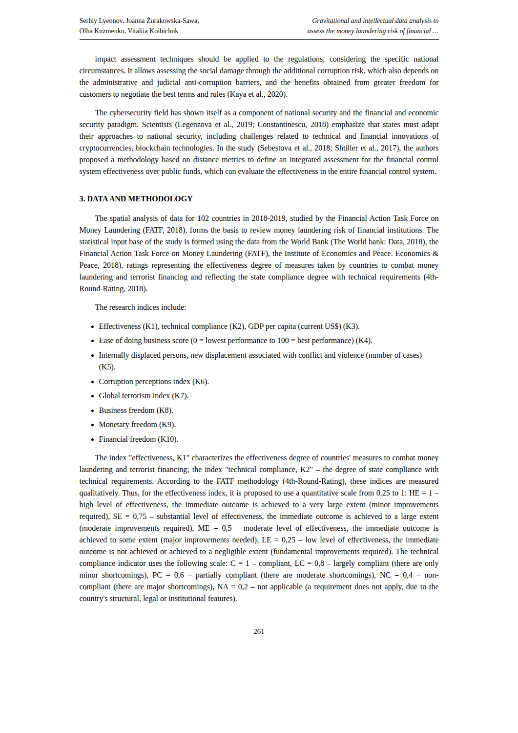Serhiy Lyeonov, Joanna Żurakowska-Sawa,
Olha Kuzmenko, Vitaliia Koibichuk
Gravitational and intellectual data analysis to
assess the money laundering risk of financial …
impact assessment techniques should be applied to the regulations, considering the specific national circumstances. It allows assessing the social damage through the additional corruption risk, which also depends on the administrative and judicial anti-corruption barriers, and the benefits obtained from greater freedom for customers to negotiate the best terms and rules (Kaya et al., 2020).
The cybersecurity field has shown itself as a component of national security and the financial and economic security paradigm. Scientists (Legenzova et al., 2019; Constantinescu, 2018) emphasize that states must adapt their approaches to national security, including challenges related to technical and financial innovations of cryptocurrencies, blockchain technologies. In the study (Sebestova et al., 2018; Shtiller et al., 2017), the authors proposed a methodology based on distance metrics to define an integrated assessment for the financial control system effectiveness over public funds, which can evaluate the effectiveness in the entire financial control system.
3. DATA AND METHODOLOGY
The spatial analysis of data for 102 countries in 2018-2019, studied by the Financial Action Task Force on Money Laundering (FATF, 2018), forms the basis to review money laundering risk of financial institutions. The statistical input base of the study is formed using the data from the World Bank (The World bank: Data, 2018), the Financial Action Task Force on Money Laundering (FATF), the Institute of Economics and Peace. Economics & Peace, 2018), ratings representing the effectiveness degree of measures taken by countries to combat money laundering and terrorist financing and reflecting the state compliance degree with technical requirements (4th-Round-Rating, 2018).
The research indices include:
Effectiveness (K1), technical compliance (K2), GDP per capita (current US$) (K3).
Ease of doing business score (0 = lowest performance to 100 = best performance) (K4).
Internally displaced persons, new displacement associated with conflict and violence (number of cases) (K5).
Corruption perceptions index (K6).
Global terrorism index (K7).
Business freedom (K8).
Monetary freedom (K9).
Financial freedom (K10).
The index "effectiveness, K1" characterizes the effectiveness degree of countries' measures to combat money laundering and terrorist financing; the index "technical compliance, K2" – the degree of state compliance with technical requirements. According to the FATF methodology (4th-Round-Rating), these indices are measured qualitatively. Thus, for the effectiveness index, it is proposed to use a quantitative scale from 0.25 to 1: HE = 1 – high level of effectiveness, the immediate outcome is achieved to a very large extent (minor improvements required), SE = 0,75 – substantial level of effectiveness, the immediate outcome is achieved to a large extent (moderate improvements required), ME = 0,5 – moderate level of effectiveness, the immediate outcome is achieved to some extent (major improvements needed), LE = 0,25 – low level of effectiveness, the immediate outcome is not achieved or achieved to a negligible extent (fundamental improvements required). The technical compliance indicator uses the following scale: C = 1 – compliant, LC = 0,8 – largely compliant (there are only minor shortcomings), PC = 0,6 – partially compliant (there are moderate shortcomings), NC = 0,4 – non-compliant (there are major shortcomings), NA = 0,2 – not applicable (a requirement does not apply, due to the country's structural, legal or institutional features).
261